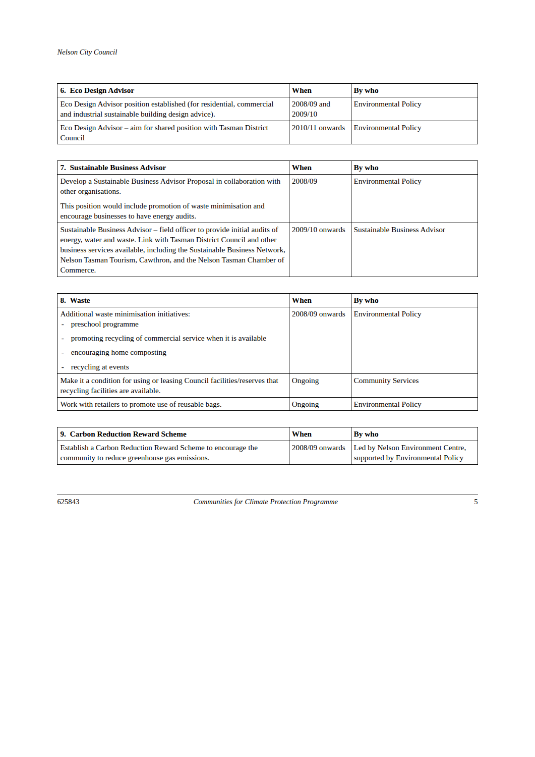Nelson City Council
| 6. Eco Design Advisor | When | By who |
| --- | --- | --- |
| Eco Design Advisor position established (for residential, commercial and industrial sustainable building design advice). | 2008/09 and 2009/10 | Environmental Policy |
| Eco Design Advisor – aim for shared position with Tasman District Council | 2010/11 onwards | Environmental Policy |
| 7. Sustainable Business Advisor | When | By who |
| --- | --- | --- |
| Develop a Sustainable Business Advisor Proposal in collaboration with other organisations. This position would include promotion of waste minimisation and encourage businesses to have energy audits. | 2008/09 | Environmental Policy |
| Sustainable Business Advisor – field officer to provide initial audits of energy, water and waste. Link with Tasman District Council and other business services available, including the Sustainable Business Network, Nelson Tasman Tourism, Cawthron, and the Nelson Tasman Chamber of Commerce. | 2009/10 onwards | Sustainable Business Advisor |
| 8. Waste | When | By who |
| --- | --- | --- |
| Additional waste minimisation initiatives: preschool programme promoting recycling of commercial service when it is available encouraging home composting recycling at events | 2008/09 onwards | Environmental Policy |
| Make it a condition for using or leasing Council facilities/reserves that recycling facilities are available. | Ongoing | Community Services |
| Work with retailers to promote use of reusable bags. | Ongoing | Environmental Policy |
| 9. Carbon Reduction Reward Scheme | When | By who |
| --- | --- | --- |
| Establish a Carbon Reduction Reward Scheme to encourage the community to reduce greenhouse gas emissions. | 2008/09 onwards | Led by Nelson Environment Centre, supported by Environmental Policy |
625843 Communities for Climate Protection Programme 5